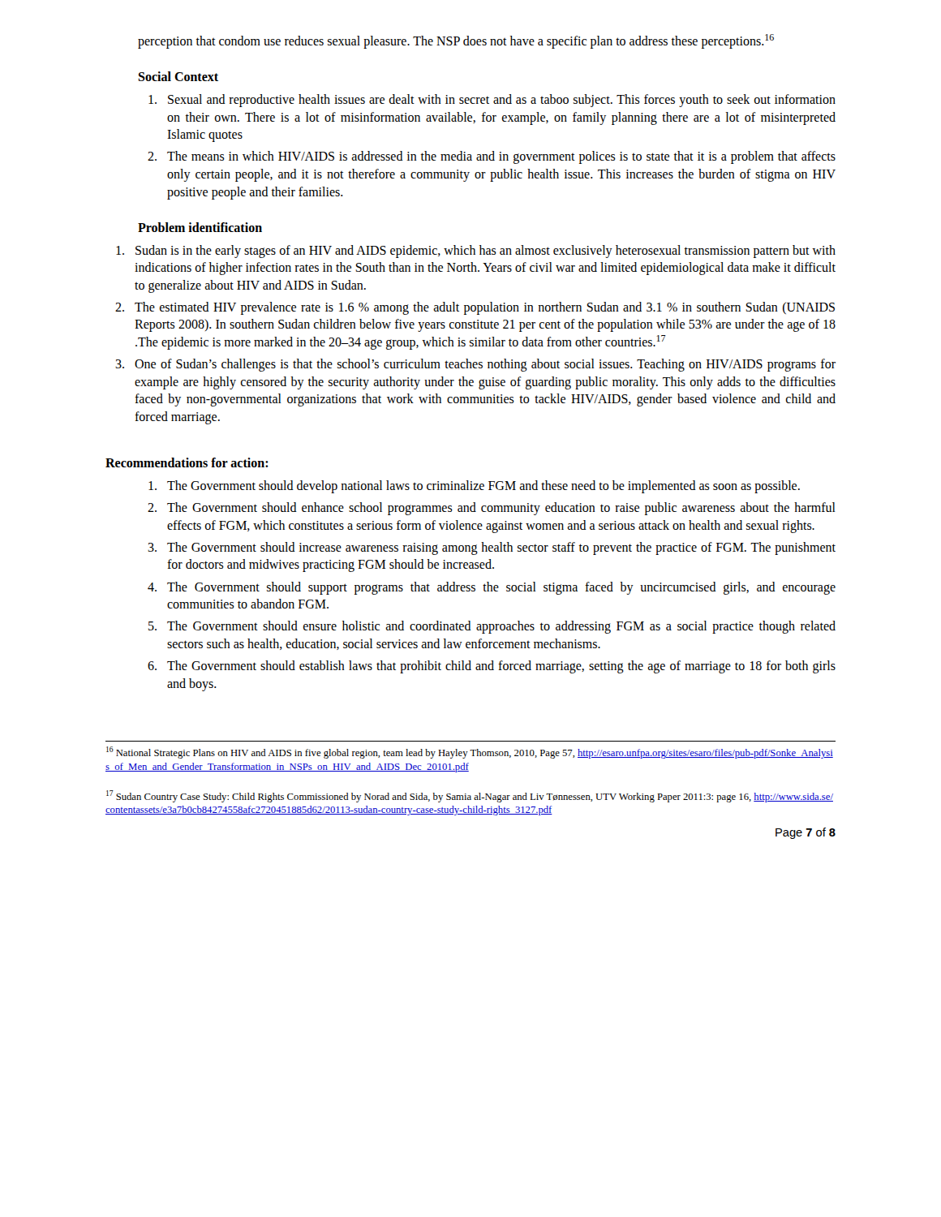perception that condom use reduces sexual pleasure. The NSP does not have a specific plan to address these perceptions.16
Social Context
Sexual and reproductive health issues are dealt with in secret and as a taboo subject. This forces youth to seek out information on their own. There is a lot of misinformation available, for example, on family planning there are a lot of misinterpreted Islamic quotes
The means in which HIV/AIDS is addressed in the media and in government polices is to state that it is a problem that affects only certain people, and it is not therefore a community or public health issue. This increases the burden of stigma on HIV positive people and their families.
Problem identification
Sudan is in the early stages of an HIV and AIDS epidemic, which has an almost exclusively heterosexual transmission pattern but with indications of higher infection rates in the South than in the North. Years of civil war and limited epidemiological data make it difficult to generalize about HIV and AIDS in Sudan.
The estimated HIV prevalence rate is 1.6 % among the adult population in northern Sudan and 3.1 % in southern Sudan (UNAIDS Reports 2008). In southern Sudan children below five years constitute 21 per cent of the population while 53% are under the age of 18 .The epidemic is more marked in the 20–34 age group, which is similar to data from other countries.17
One of Sudan’s challenges is that the school’s curriculum teaches nothing about social issues. Teaching on HIV/AIDS programs for example are highly censored by the security authority under the guise of guarding public morality. This only adds to the difficulties faced by non-governmental organizations that work with communities to tackle HIV/AIDS, gender based violence and child and forced marriage.
Recommendations for action:
The Government should develop national laws to criminalize FGM and these need to be implemented as soon as possible.
The Government should enhance school programmes and community education to raise public awareness about the harmful effects of FGM, which constitutes a serious form of violence against women and a serious attack on health and sexual rights.
The Government should increase awareness raising among health sector staff to prevent the practice of FGM. The punishment for doctors and midwives practicing FGM should be increased.
The Government should support programs that address the social stigma faced by uncircumcised girls, and encourage communities to abandon FGM.
The Government should ensure holistic and coordinated approaches to addressing FGM as a social practice though related sectors such as health, education, social services and law enforcement mechanisms.
The Government should establish laws that prohibit child and forced marriage, setting the age of marriage to 18 for both girls and boys.
16 National Strategic Plans on HIV and AIDS in five global region, team lead by Hayley Thomson, 2010, Page 57, http://esaro.unfpa.org/sites/esaro/files/pub-pdf/Sonke_Analysis_of_Men_and_Gender_Transformation_in_NSPs_on_HIV_and_AIDS_Dec_20101.pdf
17 Sudan Country Case Study: Child Rights Commissioned by Norad and Sida, by Samia al-Nagar and Liv Tønnessen, UTV Working Paper 2011:3: page 16, http://www.sida.se/contentassets/e3a7b0cb84274558afc2720451885d62/20113-sudan-country-case-study-child-rights_3127.pdf
Page 7 of 8